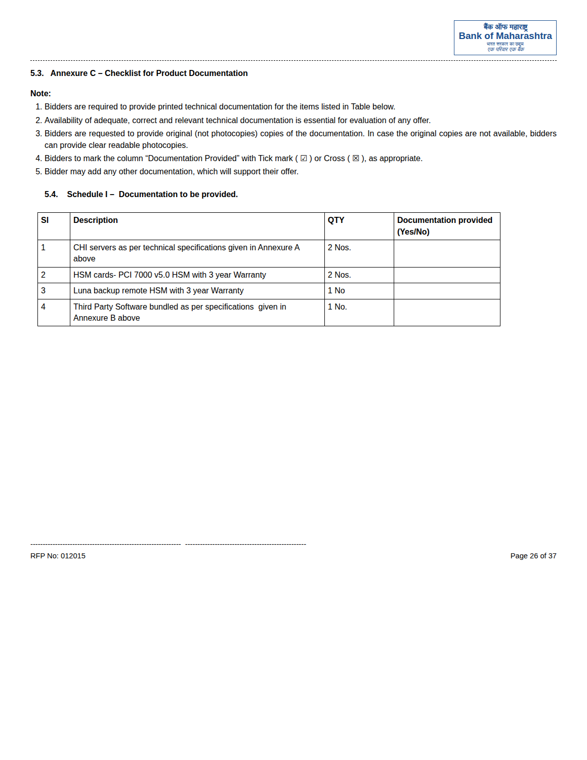बैंक ऑफ महाराष्ट्र
Bank of Maharashtra
भारत सरकार का उद्यम
एक परिवार एक बैंक
5.3. Annexure C – Checklist for Product Documentation
Note:
Bidders are required to provide printed technical documentation for the items listed in Table below.
Availability of adequate, correct and relevant technical documentation is essential for evaluation of any offer.
Bidders are requested to provide original (not photocopies) copies of the documentation. In case the original copies are not available, bidders can provide clear readable photocopies.
Bidders to mark the column “Documentation Provided” with Tick mark ( ☑ ) or Cross ( ☒ ), as appropriate.
Bidder may add any other documentation, which will support their offer.
5.4. Schedule I – Documentation to be provided.
| Sl | Description | QTY | Documentation provided (Yes/No) |
| --- | --- | --- | --- |
| 1 | CHI servers as per technical specifications given in Annexure A above | 2 Nos. | |
| 2 | HSM cards- PCI 7000 v5.0 HSM with 3 year Warranty | 2 Nos. | |
| 3 | Luna backup remote HSM with 3 year Warranty | 1 No | |
| 4 | Third Party Software bundled as per specifications given in Annexure B above | 1 No. | |
------------------------------------------------------------- -------------------------------------------------
RFP No: 012015 Page 26 of 37